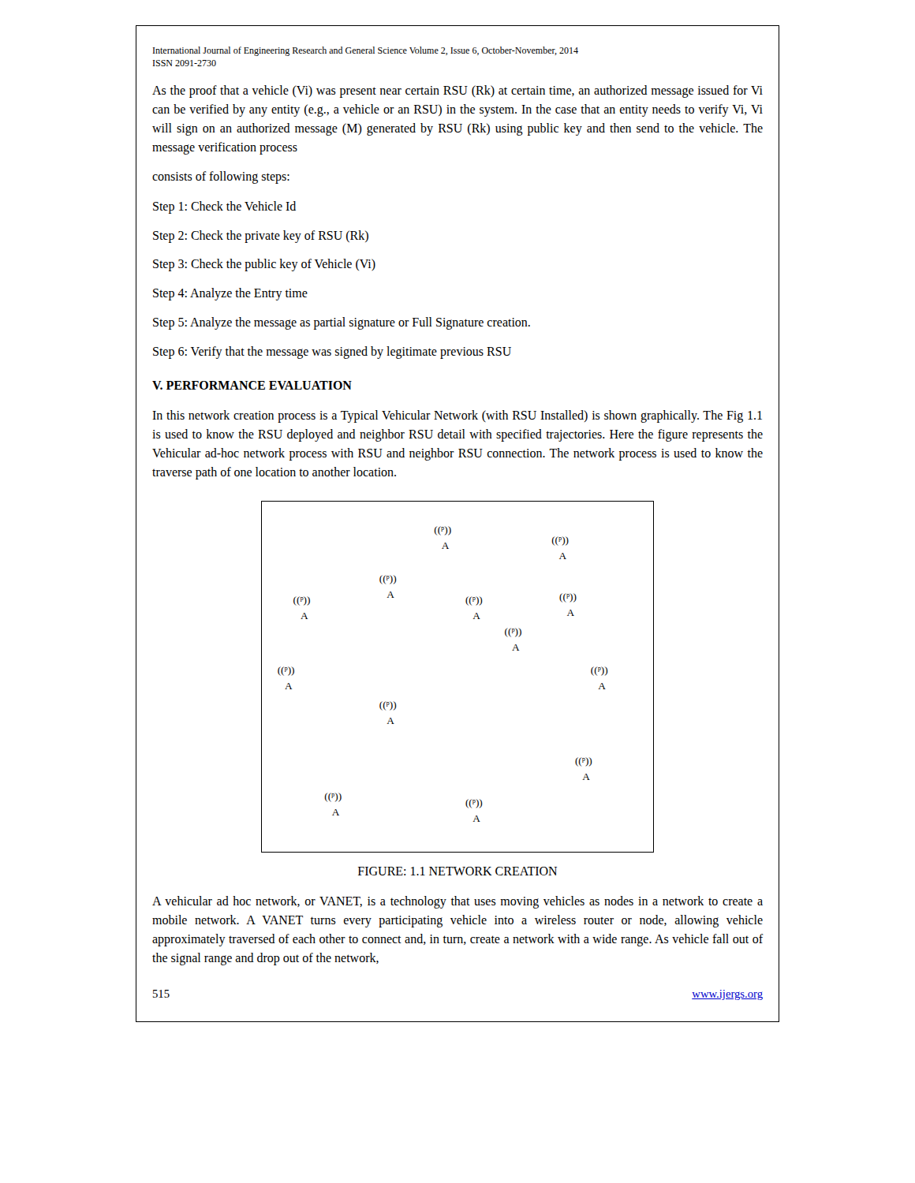International Journal of Engineering Research and General Science Volume 2, Issue 6, October-November, 2014
ISSN 2091-2730
As the proof that a vehicle (Vi) was present near certain RSU (Rk) at certain time, an authorized message issued for Vi can be verified by any entity (e.g., a vehicle or an RSU) in the system. In the case that an entity needs to verify Vi, Vi will sign on an authorized message (M) generated by RSU (Rk) using public key and then send to the vehicle. The message verification process
consists of following steps:
Step 1: Check the Vehicle Id
Step 2: Check the private key of RSU (Rk)
Step 3: Check the public key of Vehicle (Vi)
Step 4: Analyze the Entry time
Step 5: Analyze the message as partial signature or Full Signature creation.
Step 6: Verify that the message was signed by legitimate previous RSU
V. PERFORMANCE EVALUATION
In this network creation process is a Typical Vehicular Network (with RSU Installed) is shown graphically. The Fig 1.1 is used to know the RSU deployed and neighbor RSU detail with specified trajectories. Here the figure represents the Vehicular ad-hoc network process with RSU and neighbor RSU connection. The network process is used to know the traverse path of one location to another location.
((ᵖ))
A ((ᵖ))
A ((ᵖ))
A ((ᵖ))
A ((ᵖ))
A ((ᵖ))
A ((ᵖ))
A ((ᵖ))
A ((ᵖ))
A ((ᵖ))
A ((ᵖ))
A ((ᵖ))
A ((ᵖ))
A
FIGURE: 1.1 NETWORK CREATION
A vehicular ad hoc network, or VANET, is a technology that uses moving vehicles as nodes in a network to create a mobile network. A VANET turns every participating vehicle into a wireless router or node, allowing vehicle approximately traversed of each other to connect and, in turn, create a network with a wide range. As vehicle fall out of the signal range and drop out of the network,
515 www.ijergs.org